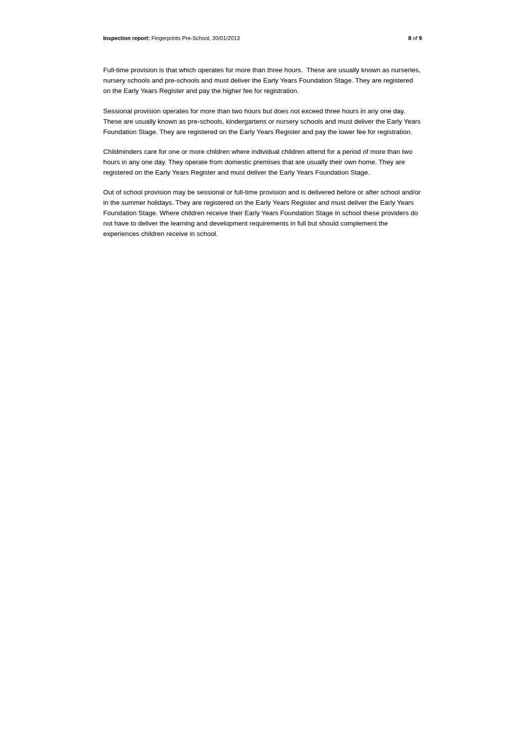Inspection report: Fingerprints Pre-School, 30/01/2013
8 of 9
Full-time provision is that which operates for more than three hours. These are usually known as nurseries, nursery schools and pre-schools and must deliver the Early Years Foundation Stage. They are registered on the Early Years Register and pay the higher fee for registration.
Sessional provision operates for more than two hours but does not exceed three hours in any one day. These are usually known as pre-schools, kindergartens or nursery schools and must deliver the Early Years Foundation Stage. They are registered on the Early Years Register and pay the lower fee for registration.
Childminders care for one or more children where individual children attend for a period of more than two hours in any one day. They operate from domestic premises that are usually their own home. They are registered on the Early Years Register and must deliver the Early Years Foundation Stage.
Out of school provision may be sessional or full-time provision and is delivered before or after school and/or in the summer holidays. They are registered on the Early Years Register and must deliver the Early Years Foundation Stage. Where children receive their Early Years Foundation Stage in school these providers do not have to deliver the learning and development requirements in full but should complement the experiences children receive in school.